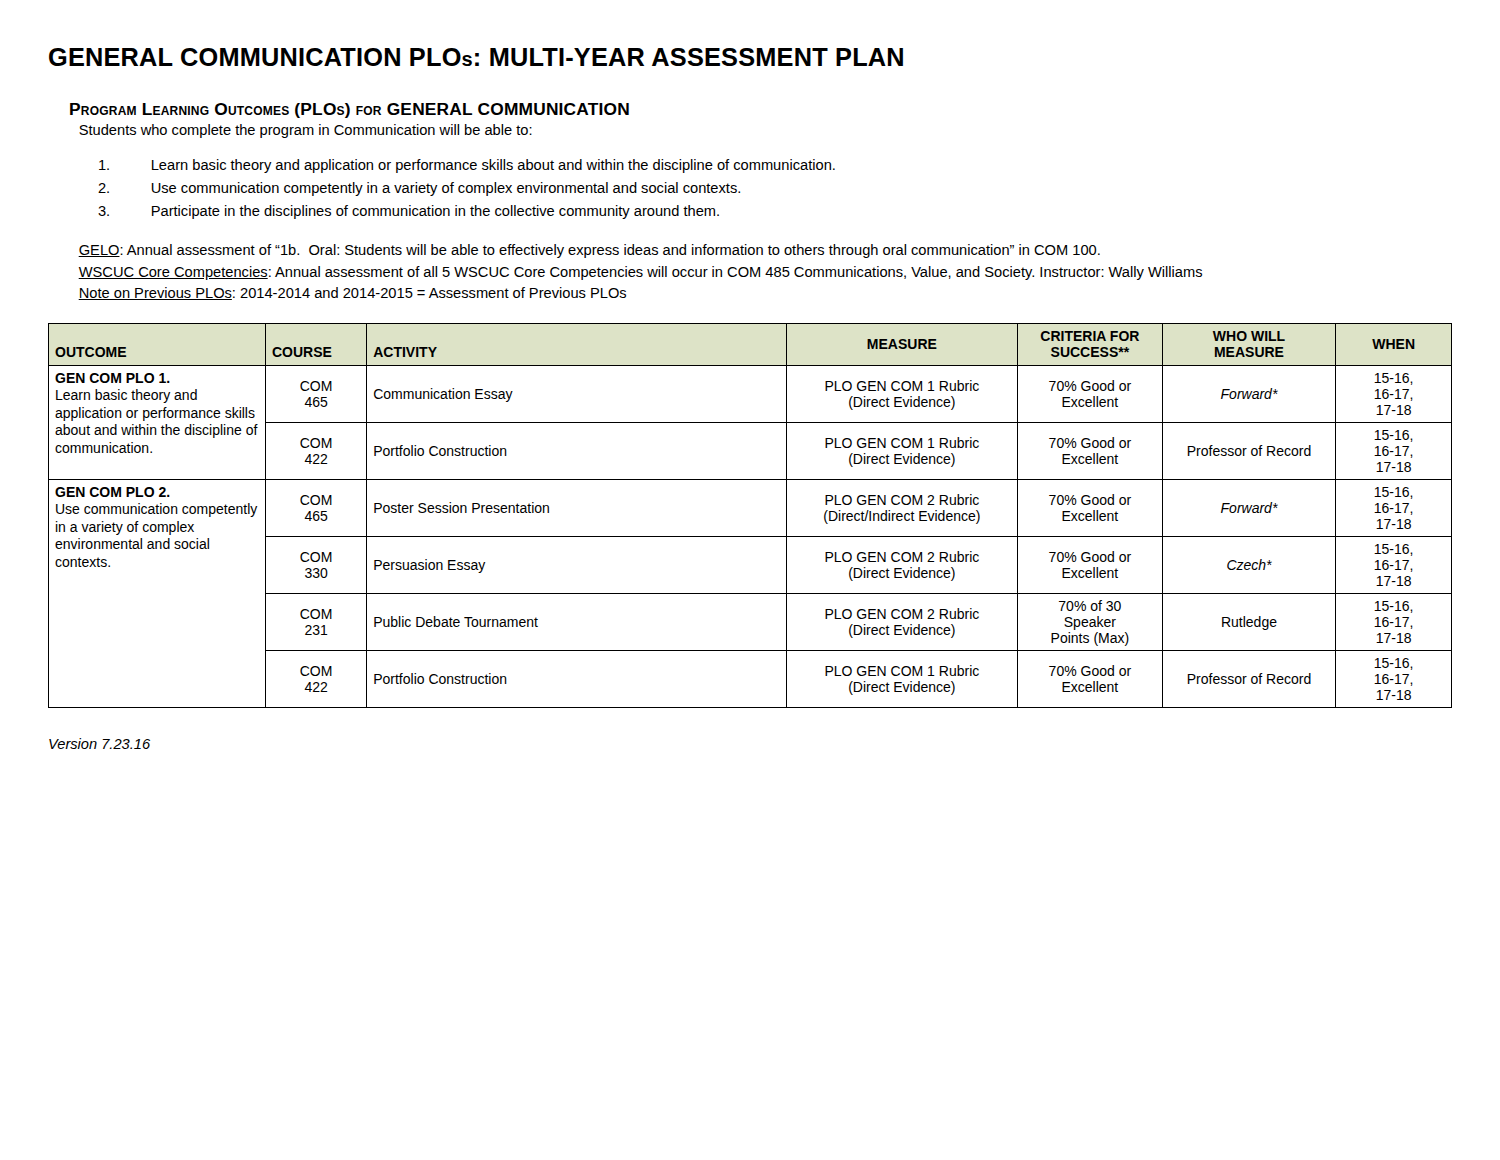GENERAL COMMUNICATION PLOs: MULTI-YEAR ASSESSMENT PLAN
Program Learning Outcomes (PLOs) for GENERAL COMMUNICATION
Students who complete the program in Communication will be able to:
Learn basic theory and application or performance skills about and within the discipline of communication.
Use communication competently in a variety of complex environmental and social contexts.
Participate in the disciplines of communication in the collective community around them.
GELO: Annual assessment of “1b. Oral: Students will be able to effectively express ideas and information to others through oral communication” in COM 100.
WSCUC Core Competencies: Annual assessment of all 5 WSCUC Core Competencies will occur in COM 485 Communications, Value, and Society. Instructor: Wally Williams
Note on Previous PLOs: 2014-2014 and 2014-2015 = Assessment of Previous PLOs
| OUTCOME | COURSE | ACTIVITY | MEASURE | CRITERIA FOR SUCCESS** | WHO WILL MEASURE | WHEN |
| --- | --- | --- | --- | --- | --- | --- |
| GEN COM PLO 1. Learn basic theory and application or performance skills about and within the discipline of communication. | COM 465 | Communication Essay | PLO GEN COM 1 Rubric (Direct Evidence) | 70% Good or Excellent | Forward* | 15-16, 16-17, 17-18 |
| COM 422 | Portfolio Construction | PLO GEN COM 1 Rubric (Direct Evidence) | 70% Good or Excellent | Professor of Record | 15-16, 16-17, 17-18 |
| GEN COM PLO 2. Use communication competently in a variety of complex environmental and social contexts. | COM 465 | Poster Session Presentation | PLO GEN COM 2 Rubric (Direct/Indirect Evidence) | 70% Good or Excellent | Forward* | 15-16, 16-17, 17-18 |
| COM 330 | Persuasion Essay | PLO GEN COM 2 Rubric (Direct Evidence) | 70% Good or Excellent | Czech* | 15-16, 16-17, 17-18 |
| COM 231 | Public Debate Tournament | PLO GEN COM 2 Rubric (Direct Evidence) | 70% of 30 Speaker Points (Max) | Rutledge | 15-16, 16-17, 17-18 |
| COM 422 | Portfolio Construction | PLO GEN COM 1 Rubric (Direct Evidence) | 70% Good or Excellent | Professor of Record | 15-16, 16-17, 17-18 |
Version 7.23.16